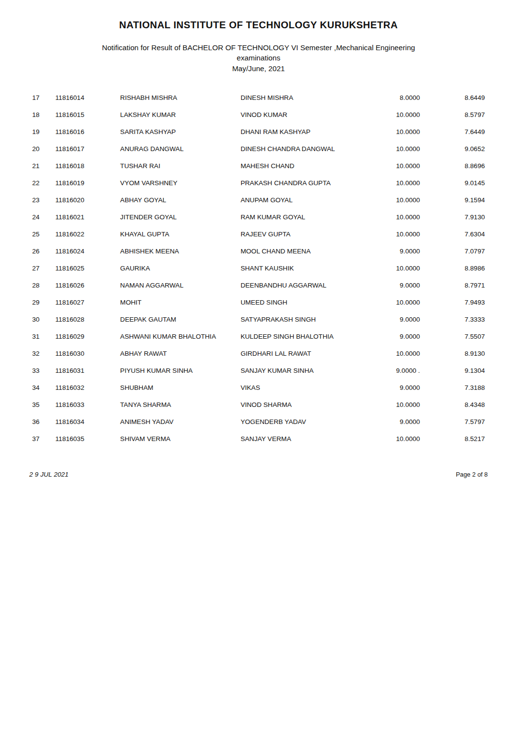NATIONAL INSTITUTE OF TECHNOLOGY KURUKSHETRA
Notification for Result of BACHELOR OF TECHNOLOGY VI Semester ,Mechanical Engineering
examinations
May/June, 2021
| 17 | 11816014 | RISHABH MISHRA | DINESH MISHRA | 8.0000 | 8.6449 |
| 18 | 11816015 | LAKSHAY KUMAR | VINOD KUMAR | 10.0000 | 8.5797 |
| 19 | 11816016 | SARITA KASHYAP | DHANI RAM KASHYAP | 10.0000 | 7.6449 |
| 20 | 11816017 | ANURAG DANGWAL | DINESH CHANDRA DANGWAL | 10.0000 | 9.0652 |
| 21 | 11816018 | TUSHAR RAI | MAHESH CHAND | 10.0000 | 8.8696 |
| 22 | 11816019 | VYOM VARSHNEY | PRAKASH CHANDRA GUPTA | 10.0000 | 9.0145 |
| 23 | 11816020 | ABHAY GOYAL | ANUPAM GOYAL | 10.0000 | 9.1594 |
| 24 | 11816021 | JITENDER GOYAL | RAM KUMAR GOYAL | 10.0000 | 7.9130 |
| 25 | 11816022 | KHAYAL GUPTA | RAJEEV GUPTA | 10.0000 | 7.6304 |
| 26 | 11816024 | ABHISHEK MEENA | MOOL CHAND MEENA | 9.0000 | 7.0797 |
| 27 | 11816025 | GAURIKA | SHANT KAUSHIK | 10.0000 | 8.8986 |
| 28 | 11816026 | NAMAN AGGARWAL | DEENBANDHU AGGARWAL | 9.0000 | 8.7971 |
| 29 | 11816027 | MOHIT | UMEED SINGH | 10.0000 | 7.9493 |
| 30 | 11816028 | DEEPAK GAUTAM | SATYAPRAKASH SINGH | 9.0000 | 7.3333 |
| 31 | 11816029 | ASHWANI KUMAR BHALOTHIA | KULDEEP SINGH BHALOTHIA | 9.0000 | 7.5507 |
| 32 | 11816030 | ABHAY RAWAT | GIRDHARI LAL RAWAT | 10.0000 | 8.9130 |
| 33 | 11816031 | PIYUSH KUMAR SINHA | SANJAY KUMAR SINHA | 9.0000 . | 9.1304 |
| 34 | 11816032 | SHUBHAM | VIKAS | 9.0000 | 7.3188 |
| 35 | 11816033 | TANYA SHARMA | VINOD SHARMA | 10.0000 | 8.4348 |
| 36 | 11816034 | ANIMESH YADAV | YOGENDERB YADAV | 9.0000 | 7.5797 |
| 37 | 11816035 | SHIVAM VERMA | SANJAY VERMA | 10.0000 | 8.5217 |
2 9 JUL 2021
Page 2 of 8